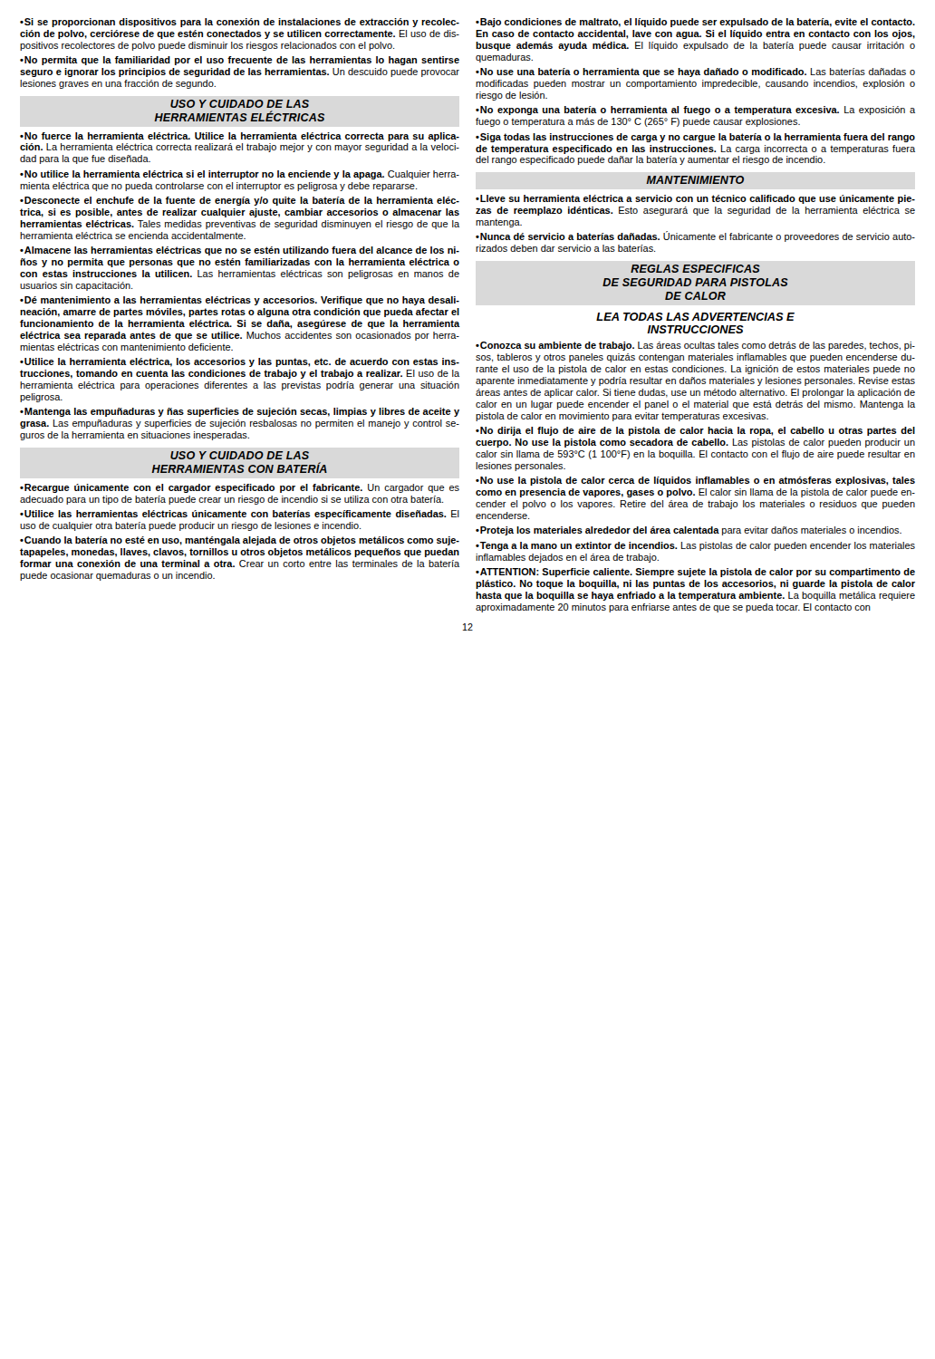Si se proporcionan dispositivos para la conexión de instalaciones de extracción y recolección de polvo, cerciórese de que estén conectados y se utilicen correctamente. El uso de dispositivos recolectores de polvo puede disminuir los riesgos relacionados con el polvo.
No permita que la familiaridad por el uso frecuente de las herramientas lo hagan sentirse seguro e ignorar los principios de seguridad de las herramientas. Un descuido puede provocar lesiones graves en una fracción de segundo.
USO Y CUIDADO DE LAS
HERRAMIENTAS ELÉCTRICAS
No fuerce la herramienta eléctrica. Utilice la herramienta eléctrica correcta para su aplicación. La herramienta eléctrica correcta realizará el trabajo mejor y con mayor seguridad a la velocidad para la que fue diseñada.
No utilice la herramienta eléctrica si el interruptor no la enciende y la apaga. Cualquier herramienta eléctrica que no pueda controlarse con el interruptor es peligrosa y debe repararse.
Desconecte el enchufe de la fuente de energía y/o quite la batería de la herramienta eléctrica, si es posible, antes de realizar cualquier ajuste, cambiar accesorios o almacenar las herramientas eléctricas. Tales medidas preventivas de seguridad disminuyen el riesgo de que la herramienta eléctrica se encienda accidentalmente.
Almacene las herramientas eléctricas que no se estén utilizando fuera del alcance de los niños y no permita que personas que no estén familiarizadas con la herramienta eléctrica o con estas instrucciones la utilicen. Las herramientas eléctricas son peligrosas en manos de usuarios sin capacitación.
Dé mantenimiento a las herramientas eléctricas y accesorios. Verifique que no haya desalineación, amarre de partes móviles, partes rotas o alguna otra condición que pueda afectar el funcionamiento de la herramienta eléctrica. Si se daña, asegúrese de que la herramienta eléctrica sea reparada antes de que se utilice. Muchos accidentes son ocasionados por herramientas eléctricas con mantenimiento deficiente.
Utilice la herramienta eléctrica, los accesorios y las puntas, etc. de acuerdo con estas instrucciones, tomando en cuenta las condiciones de trabajo y el trabajo a realizar. El uso de la herramienta eléctrica para operaciones diferentes a las previstas podría generar una situación peligrosa.
Mantenga las empuñaduras y ñas superficies de sujeción secas, limpias y libres de aceite y grasa. Las empuñaduras y superficies de sujeción resbalosas no permiten el manejo y control seguros de la herramienta en situaciones inesperadas.
USO Y CUIDADO DE LAS
HERRAMIENTAS CON BATERÍA
Recargue únicamente con el cargador especificado por el fabricante. Un cargador que es adecuado para un tipo de batería puede crear un riesgo de incendio si se utiliza con otra batería.
Utilice las herramientas eléctricas únicamente con baterías específicamente diseñadas. El uso de cualquier otra batería puede producir un riesgo de lesiones e incendio.
Cuando la batería no esté en uso, manténgala alejada de otros objetos metálicos como sujetapapeles, monedas, llaves, clavos, tornillos u otros objetos metálicos pequeños que puedan formar una conexión de una terminal a otra. Crear un corto entre las terminales de la batería puede ocasionar quemaduras o un incendio.
Bajo condiciones de maltrato, el líquido puede ser expulsado de la batería, evite el contacto. En caso de contacto accidental, lave con agua. Si el líquido entra en contacto con los ojos, busque además ayuda médica. El líquido expulsado de la batería puede causar irritación o quemaduras.
No use una batería o herramienta que se haya dañado o modificado. Las baterías dañadas o modificadas pueden mostrar un comportamiento impredecible, causando incendios, explosión o riesgo de lesión.
No exponga una batería o herramienta al fuego o a temperatura excesiva. La exposición a fuego o temperatura a más de 130° C (265° F) puede causar explosiones.
Siga todas las instrucciones de carga y no cargue la batería o la herramienta fuera del rango de temperatura especificado en las instrucciones. La carga incorrecta o a temperaturas fuera del rango especificado puede dañar la batería y aumentar el riesgo de incendio.
MANTENIMIENTO
Lleve su herramienta eléctrica a servicio con un técnico calificado que use únicamente piezas de reemplazo idénticas. Esto asegurará que la seguridad de la herramienta eléctrica se mantenga.
Nunca dé servicio a baterías dañadas. Únicamente el fabricante o proveedores de servicio autorizados deben dar servicio a las baterías.
REGLAS ESPECIFICAS
DE SEGURIDAD PARA PISTOLAS
DE CALOR
LEA TODAS LAS ADVERTENCIAS E
INSTRUCCIONES
Conozca su ambiente de trabajo. Las áreas ocultas tales como detrás de las paredes, techos, pisos, tableros y otros paneles quizás contengan materiales inflamables que pueden encenderse durante el uso de la pistola de calor en estas condiciones. La ignición de estos materiales puede no aparente inmediatamente y podría resultar en daños materiales y lesiones personales. Revise estas áreas antes de aplicar calor. Si tiene dudas, use un método alternativo. El prolongar la aplicación de calor en un lugar puede encender el panel o el material que está detrás del mismo. Mantenga la pistola de calor en movimiento para evitar temperaturas excesivas.
No dirija el flujo de aire de la pistola de calor hacia la ropa, el cabello u otras partes del cuerpo. No use la pistola como secadora de cabello. Las pistolas de calor pueden producir un calor sin llama de 593°C (1 100°F) en la boquilla. El contacto con el flujo de aire puede resultar en lesiones personales.
No use la pistola de calor cerca de líquidos inflamables o en atmósferas explosivas, tales como en presencia de vapores, gases o polvo. El calor sin llama de la pistola de calor puede encender el polvo o los vapores. Retire del área de trabajo los materiales o residuos que pueden encenderse.
Proteja los materiales alrededor del área calentada para evitar daños materiales o incendios.
Tenga a la mano un extintor de incendios. Las pistolas de calor pueden encender los materiales inflamables dejados en el área de trabajo.
ATTENTION: Superficie caliente. Siempre sujete la pistola de calor por su compartimento de plástico. No toque la boquilla, ni las puntas de los accesorios, ni guarde la pistola de calor hasta que la boquilla se haya enfriado a la temperatura ambiente. La boquilla metálica requiere aproximadamente 20 minutos para enfriarse antes de que se pueda tocar. El contacto con
12